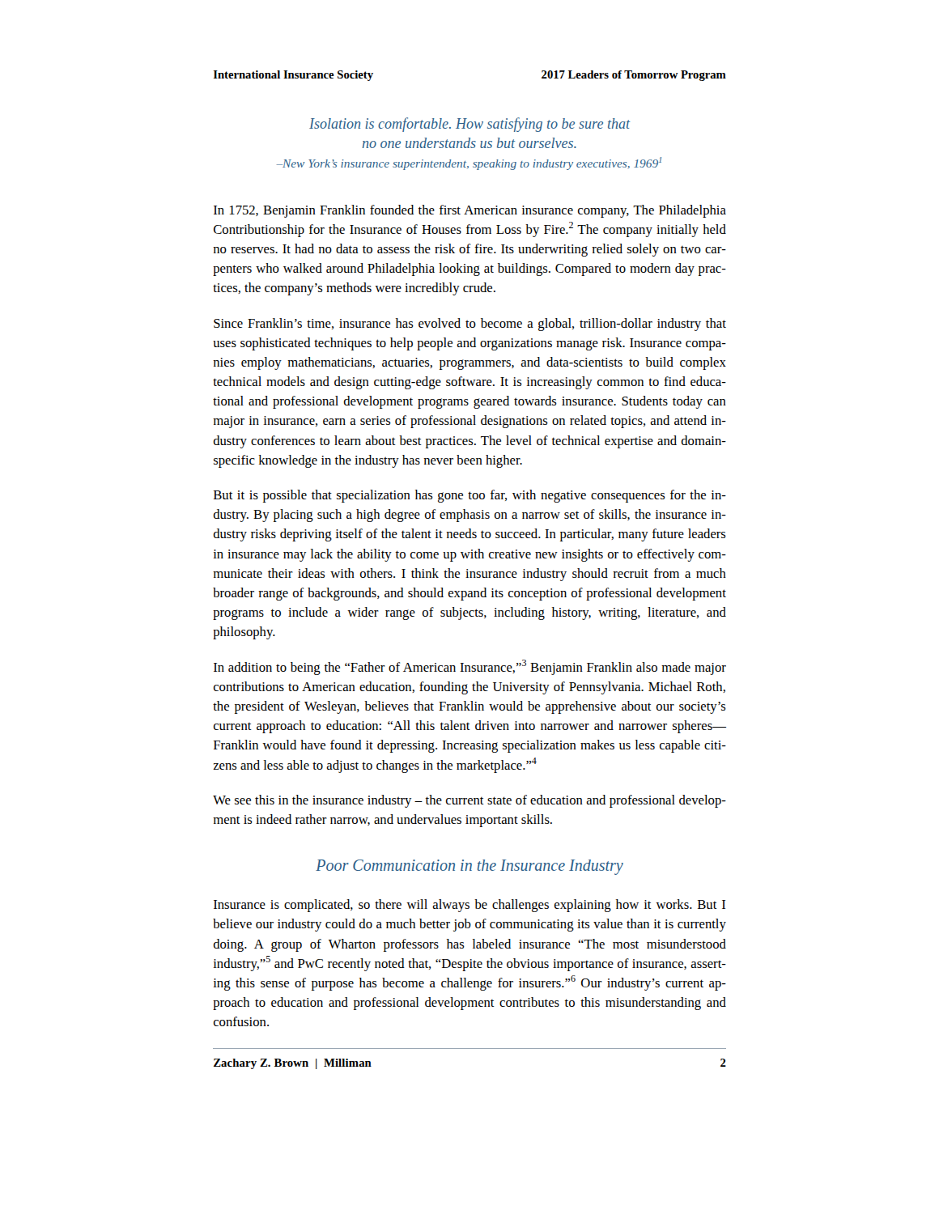International Insurance Society 2017 Leaders of Tomorrow Program
Isolation is comfortable. How satisfying to be sure that
no one understands us but ourselves.
–New York’s insurance superintendent, speaking to industry executives, 19691
In 1752, Benjamin Franklin founded the first American insurance company, The Philadelphia Contributionship for the Insurance of Houses from Loss by Fire.2 The company initially held no reserves. It had no data to assess the risk of fire. Its underwriting relied solely on two carpenters who walked around Philadelphia looking at buildings. Compared to modern day practices, the company’s methods were incredibly crude.
Since Franklin’s time, insurance has evolved to become a global, trillion-dollar industry that uses sophisticated techniques to help people and organizations manage risk. Insurance companies employ mathematicians, actuaries, programmers, and data-scientists to build complex technical models and design cutting-edge software. It is increasingly common to find educational and professional development programs geared towards insurance. Students today can major in insurance, earn a series of professional designations on related topics, and attend industry conferences to learn about best practices. The level of technical expertise and domain-specific knowledge in the industry has never been higher.
But it is possible that specialization has gone too far, with negative consequences for the industry. By placing such a high degree of emphasis on a narrow set of skills, the insurance industry risks depriving itself of the talent it needs to succeed. In particular, many future leaders in insurance may lack the ability to come up with creative new insights or to effectively communicate their ideas with others. I think the insurance industry should recruit from a much broader range of backgrounds, and should expand its conception of professional development programs to include a wider range of subjects, including history, writing, literature, and philosophy.
In addition to being the “Father of American Insurance,”3 Benjamin Franklin also made major contributions to American education, founding the University of Pennsylvania. Michael Roth, the president of Wesleyan, believes that Franklin would be apprehensive about our society’s current approach to education: “All this talent driven into narrower and narrower spheres—Franklin would have found it depressing. Increasing specialization makes us less capable citizens and less able to adjust to changes in the marketplace.”4
We see this in the insurance industry – the current state of education and professional development is indeed rather narrow, and undervalues important skills.
Poor Communication in the Insurance Industry
Insurance is complicated, so there will always be challenges explaining how it works. But I believe our industry could do a much better job of communicating its value than it is currently doing. A group of Wharton professors has labeled insurance “The most misunderstood industry,”5 and PwC recently noted that, “Despite the obvious importance of insurance, asserting this sense of purpose has become a challenge for insurers.”6 Our industry’s current approach to education and professional development contributes to this misunderstanding and confusion.
Zachary Z. Brown | Milliman 2